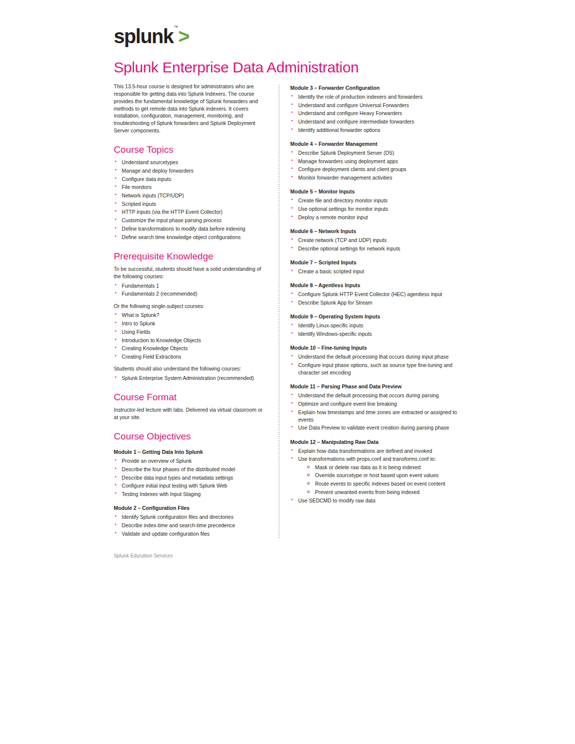splunk™>
Splunk Enterprise Data Administration
This 13.5-hour course is designed for administrators who are responsible for getting data into Splunk Indexers. The course provides the fundamental knowledge of Splunk forwarders and methods to get remote data into Splunk indexers. It covers installation, configuration, management, monitoring, and troubleshooting of Splunk forwarders and Splunk Deployment Server components.
Course Topics
Understand sourcetypes
Manage and deploy forwarders
Configure data inputs
File monitors
Network inputs (TCP/UDP)
Scripted inputs
HTTP inputs (via the HTTP Event Collector)
Customize the input phase parsing process
Define transformations to modify data before indexing
Define search time knowledge object configurations
Prerequisite Knowledge
To be successful, students should have a solid understanding of the following courses:
Fundamentals 1
Fundamentals 2 (recommended)
Or the following single-subject courses:
What is Splunk?
Intro to Splunk
Using Fields
Introduction to Knowledge Objects
Creating Knowledge Objects
Creating Field Extractions
Students should also understand the following courses:
Splunk Enterprise System Administration (recommended)
Course Format
Instructor-led lecture with labs. Delivered via virtual classroom or at your site.
Course Objectives
Module 1 – Getting Data Into Splunk
Provide an overview of Splunk
Describe the four phases of the distributed model
Describe data input types and metadata settings
Configure initial input testing with Splunk Web
Testing Indexes with Input Staging
Module 2 – Configuration Files
Identify Splunk configuration files and directories
Describe index-time and search-time precedence
Validate and update configuration files
Module 3 – Forwarder Configuration
Identify the role of production indexers and forwarders
Understand and configure Universal Forwarders
Understand and configure Heavy Forwarders
Understand and configure intermediate forwarders
Identify additional forwarder options
Module 4 – Forwarder Management
Describe Splunk Deployment Server (DS)
Manage forwarders using deployment apps
Configure deployment clients and client groups
Monitor forwarder management activities
Module 5 – Monitor Inputs
Create file and directory monitor inputs
Use optional settings for monitor inputs
Deploy a remote monitor input
Module 6 – Network Inputs
Create network (TCP and UDP) inputs
Describe optional settings for network inputs
Module 7 – Scripted Inputs
Create a basic scripted input
Module 8 – Agentless Inputs
Configure Splunk HTTP Event Collector (HEC) agentless input
Describe Splunk App for Stream
Module 9 – Operating System Inputs
Identify Linux-specific inputs
Identify Windows-specific inputs
Module 10 – Fine-tuning Inputs
Understand the default processing that occurs during input phase
Configure input phase options, such as source type fine-tuning and character set encoding
Module 11 – Parsing Phase and Data Preview
Understand the default processing that occurs during parsing
Optimize and configure event line breaking
Explain how timestamps and time zones are extracted or assigned to events
Use Data Preview to validate event creation during parsing phase
Module 12 – Manipulating Raw Data
Explain how data transformations are defined and invoked
Use transformations with props.conf and transforms.conf to:
Mask or delete raw data as it is being indexed
Override sourcetype or host based upon event values
Route events to specific indexes based on event content
Prevent unwanted events from being indexed
Use SEDCMD to modify raw data
Splunk Education Services